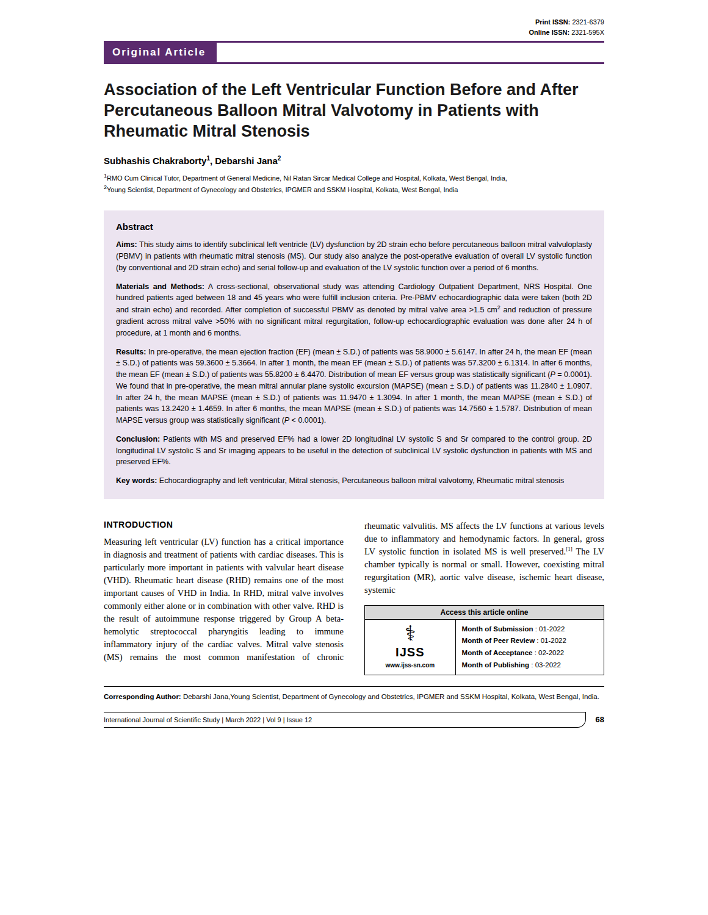Print ISSN: 2321-6379
Online ISSN: 2321-595X
Original Article
Association of the Left Ventricular Function Before and After Percutaneous Balloon Mitral Valvotomy in Patients with Rheumatic Mitral Stenosis
Subhashis Chakraborty1, Debarshi Jana2
1RMO Cum Clinical Tutor, Department of General Medicine, Nil Ratan Sircar Medical College and Hospital, Kolkata, West Bengal, India,
2Young Scientist, Department of Gynecology and Obstetrics, IPGMER and SSKM Hospital, Kolkata, West Bengal, India
Abstract
Aims: This study aims to identify subclinical left ventricle (LV) dysfunction by 2D strain echo before percutaneous balloon mitral valvuloplasty (PBMV) in patients with rheumatic mitral stenosis (MS). Our study also analyze the post-operative evaluation of overall LV systolic function (by conventional and 2D strain echo) and serial follow-up and evaluation of the LV systolic function over a period of 6 months.
Materials and Methods: A cross-sectional, observational study was attending Cardiology Outpatient Department, NRS Hospital. One hundred patients aged between 18 and 45 years who were fulfill inclusion criteria. Pre-PBMV echocardiographic data were taken (both 2D and strain echo) and recorded. After completion of successful PBMV as denoted by mitral valve area >1.5 cm2 and reduction of pressure gradient across mitral valve >50% with no significant mitral regurgitation, follow-up echocardiographic evaluation was done after 24 h of procedure, at 1 month and 6 months.
Results: In pre-operative, the mean ejection fraction (EF) (mean ± S.D.) of patients was 58.9000 ± 5.6147. In after 24 h, the mean EF (mean ± S.D.) of patients was 59.3600 ± 5.3664. In after 1 month, the mean EF (mean ± S.D.) of patients was 57.3200 ± 6.1314. In after 6 months, the mean EF (mean ± S.D.) of patients was 55.8200 ± 6.4470. Distribution of mean EF versus group was statistically significant (P = 0.0001). We found that in pre-operative, the mean mitral annular plane systolic excursion (MAPSE) (mean ± S.D.) of patients was 11.2840 ± 1.0907. In after 24 h, the mean MAPSE (mean ± S.D.) of patients was 11.9470 ± 1.3094. In after 1 month, the mean MAPSE (mean ± S.D.) of patients was 13.2420 ± 1.4659. In after 6 months, the mean MAPSE (mean ± S.D.) of patients was 14.7560 ± 1.5787. Distribution of mean MAPSE versus group was statistically significant (P < 0.0001).
Conclusion: Patients with MS and preserved EF% had a lower 2D longitudinal LV systolic S and Sr compared to the control group. 2D longitudinal LV systolic S and Sr imaging appears to be useful in the detection of subclinical LV systolic dysfunction in patients with MS and preserved EF%.
Key words: Echocardiography and left ventricular, Mitral stenosis, Percutaneous balloon mitral valvotomy, Rheumatic mitral stenosis
INTRODUCTION
Measuring left ventricular (LV) function has a critical importance in diagnosis and treatment of patients with cardiac diseases. This is particularly more important in patients with valvular heart disease (VHD). Rheumatic heart disease (RHD) remains one of the most important causes of VHD in India. In RHD, mitral valve involves commonly either alone or in combination with other valve. RHD is the result of autoimmune response triggered by Group A beta-hemolytic streptococcal pharyngitis leading to immune inflammatory injury of the cardiac valves. Mitral valve stenosis (MS) remains the most common manifestation of chronic rheumatic valvulitis. MS affects the LV functions at various levels due to inflammatory and hemodynamic factors. In general, gross LV systolic function in isolated MS is well preserved.[1] The LV chamber typically is normal or small. However, coexisting mitral regurgitation (MR), aortic valve disease, ischemic heart disease, systemic
Access this article online
⚕ IJSS www.ijss-sn.com
Month of Submission : 01-2022
Month of Peer Review : 01-2022
Month of Acceptance : 02-2022
Month of Publishing : 03-2022
Corresponding Author: Debarshi Jana,Young Scientist, Department of Gynecology and Obstetrics, IPGMER and SSKM Hospital, Kolkata, West Bengal, India.
International Journal of Scientific Study | March 2022 | Vol 9 | Issue 12
68